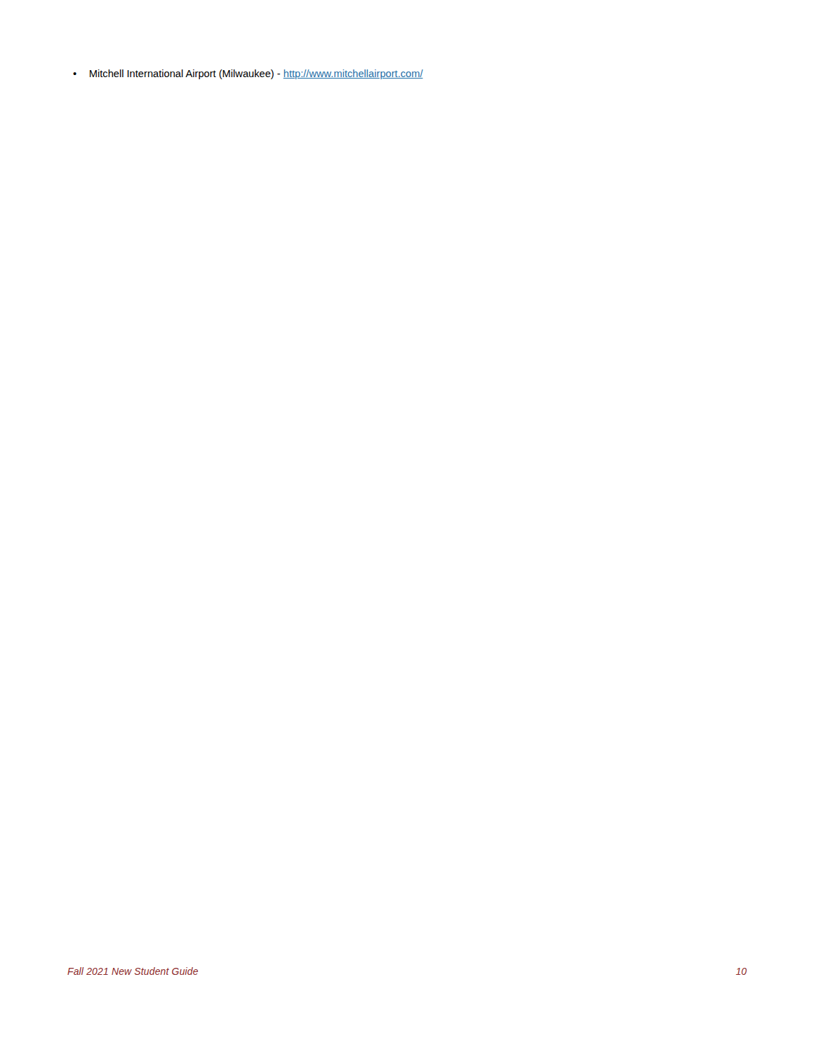Mitchell International Airport (Milwaukee) - http://www.mitchellairport.com/
Fall 2021 New Student Guide 10